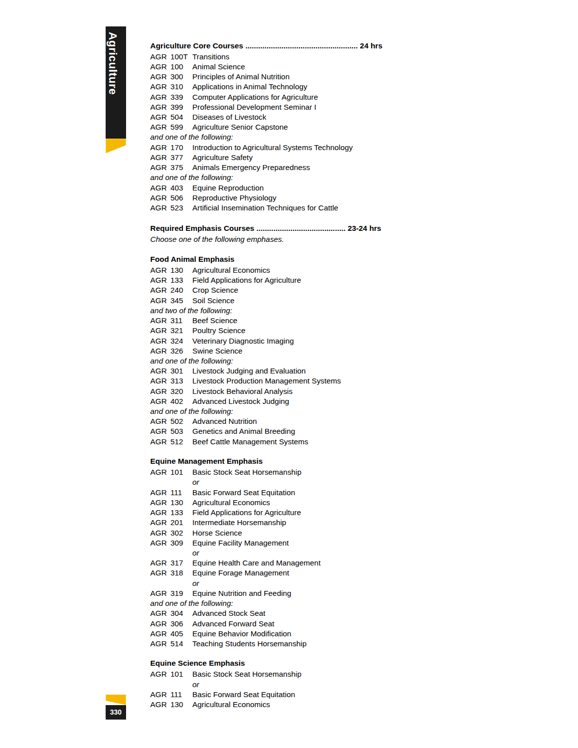Agriculture
330
Agriculture Core Courses ..................................................... 24 hrs
| AGR | 100T | Transitions |
| AGR | 100 | Animal Science |
| AGR | 300 | Principles of Animal Nutrition |
| AGR | 310 | Applications in Animal Technology |
| AGR | 339 | Computer Applications for Agriculture |
| AGR | 399 | Professional Development Seminar I |
| AGR | 504 | Diseases of Livestock |
| AGR | 599 | Agriculture Senior Capstone |
and one of the following:
| AGR | 170 | Introduction to Agricultural Systems Technology |
| AGR | 377 | Agriculture Safety |
| AGR | 375 | Animals Emergency Preparedness |
and one of the following:
| AGR | 403 | Equine Reproduction |
| AGR | 506 | Reproductive Physiology |
| AGR | 523 | Artificial Insemination Techniques for Cattle |
Required Emphasis Courses .......................................... 23-24 hrs
Choose one of the following emphases.
Food Animal Emphasis
| AGR | 130 | Agricultural Economics |
| AGR | 133 | Field Applications for Agriculture |
| AGR | 240 | Crop Science |
| AGR | 345 | Soil Science |
and two of the following:
| AGR | 311 | Beef Science |
| AGR | 321 | Poultry Science |
| AGR | 324 | Veterinary Diagnostic Imaging |
| AGR | 326 | Swine Science |
and one of the following:
| AGR | 301 | Livestock Judging and Evaluation |
| AGR | 313 | Livestock Production Management Systems |
| AGR | 320 | Livestock Behavioral Analysis |
| AGR | 402 | Advanced Livestock Judging |
and one of the following:
| AGR | 502 | Advanced Nutrition |
| AGR | 503 | Genetics and Animal Breeding |
| AGR | 512 | Beef Cattle Management Systems |
Equine Management Emphasis
| AGR | 101 | Basic Stock Seat Horsemanship |
| | | or |
| AGR | 111 | Basic Forward Seat Equitation |
| AGR | 130 | Agricultural Economics |
| AGR | 133 | Field Applications for Agriculture |
| AGR | 201 | Intermediate Horsemanship |
| AGR | 302 | Horse Science |
| AGR | 309 | Equine Facility Management |
| | | or |
| AGR | 317 | Equine Health Care and Management |
| AGR | 318 | Equine Forage Management |
| | | or |
| AGR | 319 | Equine Nutrition and Feeding |
and one of the following:
| AGR | 304 | Advanced Stock Seat |
| AGR | 306 | Advanced Forward Seat |
| AGR | 405 | Equine Behavior Modification |
| AGR | 514 | Teaching Students Horsemanship |
Equine Science Emphasis
| AGR | 101 | Basic Stock Seat Horsemanship |
| | | or |
| AGR | 111 | Basic Forward Seat Equitation |
| AGR | 130 | Agricultural Economics |